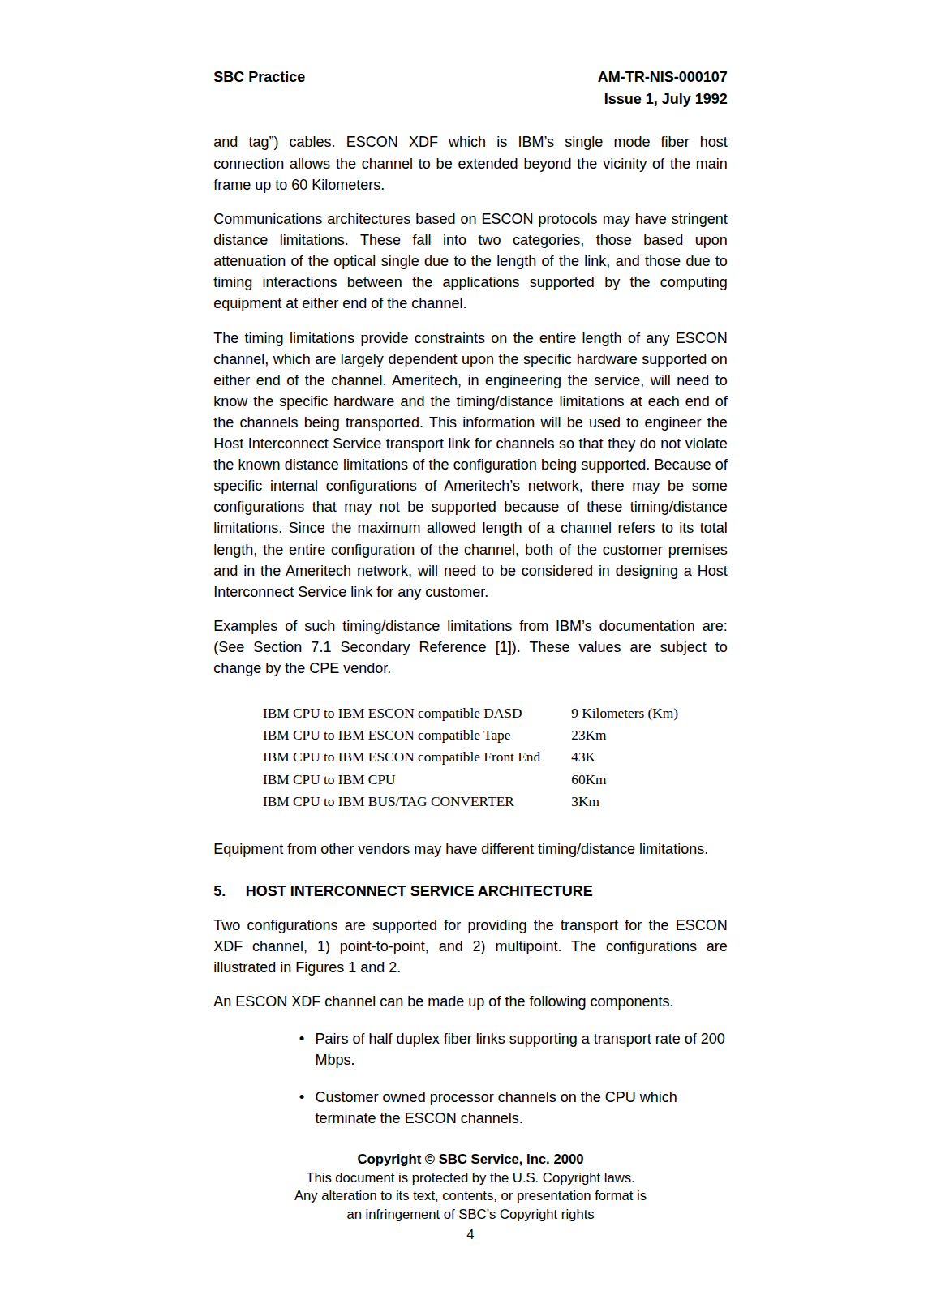SBC Practice
AM-TR-NIS-000107
Issue 1, July 1992
and tag”) cables. ESCON XDF which is IBM’s single mode fiber host connection allows the channel to be extended beyond the vicinity of the main frame up to 60 Kilometers.
Communications architectures based on ESCON protocols may have stringent distance limitations. These fall into two categories, those based upon attenuation of the optical single due to the length of the link, and those due to timing interactions between the applications supported by the computing equipment at either end of the channel.
The timing limitations provide constraints on the entire length of any ESCON channel, which are largely dependent upon the specific hardware supported on either end of the channel. Ameritech, in engineering the service, will need to know the specific hardware and the timing/distance limitations at each end of the channels being transported. This information will be used to engineer the Host Interconnect Service transport link for channels so that they do not violate the known distance limitations of the configuration being supported. Because of specific internal configurations of Ameritech’s network, there may be some configurations that may not be supported because of these timing/distance limitations. Since the maximum allowed length of a channel refers to its total length, the entire configuration of the channel, both of the customer premises and in the Ameritech network, will need to be considered in designing a Host Interconnect Service link for any customer.
Examples of such timing/distance limitations from IBM’s documentation are: (See Section 7.1 Secondary Reference [1]). These values are subject to change by the CPE vendor.
| IBM CPU to IBM ESCON compatible DASD | 9 Kilometers (Km) |
| IBM CPU to IBM ESCON compatible Tape | 23Km |
| IBM CPU to IBM ESCON compatible Front End | 43K |
| IBM CPU to IBM CPU | 60Km |
| IBM CPU to IBM BUS/TAG CONVERTER | 3Km |
Equipment from other vendors may have different timing/distance limitations.
5. HOST INTERCONNECT SERVICE ARCHITECTURE
Two configurations are supported for providing the transport for the ESCON XDF channel, 1) point-to-point, and 2) multipoint. The configurations are illustrated in Figures 1 and 2.
An ESCON XDF channel can be made up of the following components.
Pairs of half duplex fiber links supporting a transport rate of 200 Mbps.
Customer owned processor channels on the CPU which terminate the ESCON channels.
Copyright © SBC Service, Inc. 2000
This document is protected by the U.S. Copyright laws.
Any alteration to its text, contents, or presentation format is
an infringement of SBC’s Copyright rights
4